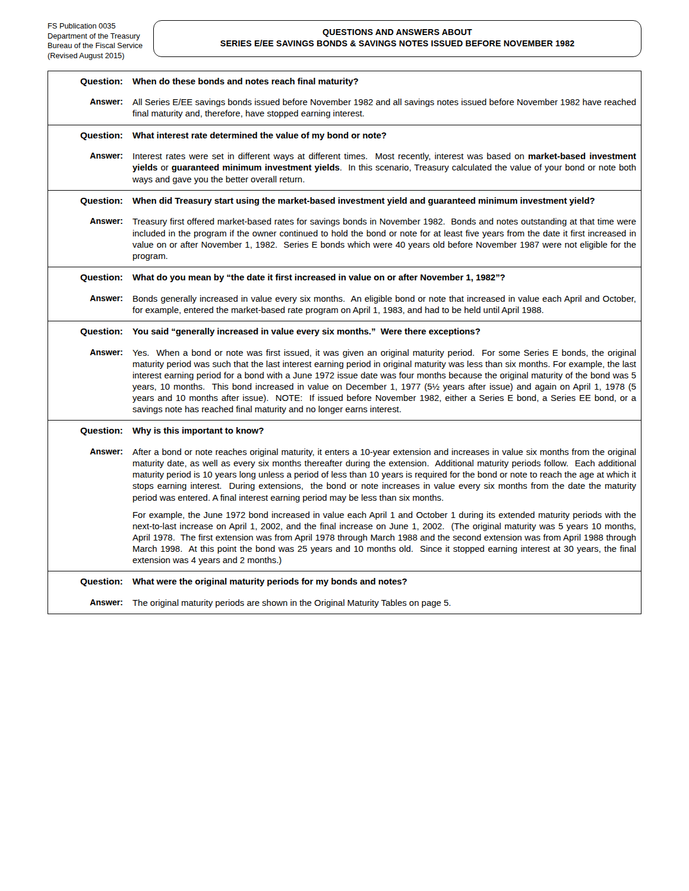FS Publication 0035
Department of the Treasury
Bureau of the Fiscal Service
(Revised August 2015)
QUESTIONS AND ANSWERS ABOUT
SERIES E/EE SAVINGS BONDS & SAVINGS NOTES ISSUED BEFORE NOVEMBER 1982
| Question: | When do these bonds and notes reach final maturity? |
| Answer: | All Series E/EE savings bonds issued before November 1982 and all savings notes issued before November 1982 have reached final maturity and, therefore, have stopped earning interest. |
| Question: | What interest rate determined the value of my bond or note? |
| Answer: | Interest rates were set in different ways at different times. Most recently, interest was based on market-based investment yields or guaranteed minimum investment yields . In this scenario, Treasury calculated the value of your bond or note both ways and gave you the better overall return. |
| Question: | When did Treasury start using the market-based investment yield and guaranteed minimum investment yield? |
| Answer: | Treasury first offered market-based rates for savings bonds in November 1982. Bonds and notes outstanding at that time were included in the program if the owner continued to hold the bond or note for at least five years from the date it first increased in value on or after November 1, 1982. Series E bonds which were 40 years old before November 1987 were not eligible for the program. |
| Question: | What do you mean by “the date it first increased in value on or after November 1, 1982”? |
| Answer: | Bonds generally increased in value every six months. An eligible bond or note that increased in value each April and October, for example, entered the market-based rate program on April 1, 1983, and had to be held until April 1988. |
| Question: | You said “generally increased in value every six months.” Were there exceptions? |
| Answer: | Yes. When a bond or note was first issued, it was given an original maturity period. For some Series E bonds, the original maturity period was such that the last interest earning period in original maturity was less than six months. For example, the last interest earning period for a bond with a June 1972 issue date was four months because the original maturity of the bond was 5 years, 10 months. This bond increased in value on December 1, 1977 (5½ years after issue) and again on April 1, 1978 (5 years and 10 months after issue). NOTE: If issued before November 1982, either a Series E bond, a Series EE bond, or a savings note has reached final maturity and no longer earns interest. |
| Question: | Why is this important to know? |
| Answer: | After a bond or note reaches original maturity, it enters a 10-year extension and increases in value six months from the original maturity date, as well as every six months thereafter during the extension. Additional maturity periods follow. Each additional maturity period is 10 years long unless a period of less than 10 years is required for the bond or note to reach the age at which it stops earning interest. During extensions, the bond or note increases in value every six months from the date the maturity period was entered. A final interest earning period may be less than six months. For example, the June 1972 bond increased in value each April 1 and October 1 during its extended maturity periods with the next-to-last increase on April 1, 2002, and the final increase on June 1, 2002. (The original maturity was 5 years 10 months, April 1978. The first extension was from April 1978 through March 1988 and the second extension was from April 1988 through March 1998. At this point the bond was 25 years and 10 months old. Since it stopped earning interest at 30 years, the final extension was 4 years and 2 months.) |
| Question: | What were the original maturity periods for my bonds and notes? |
| Answer: | The original maturity periods are shown in the Original Maturity Tables on page 5. |